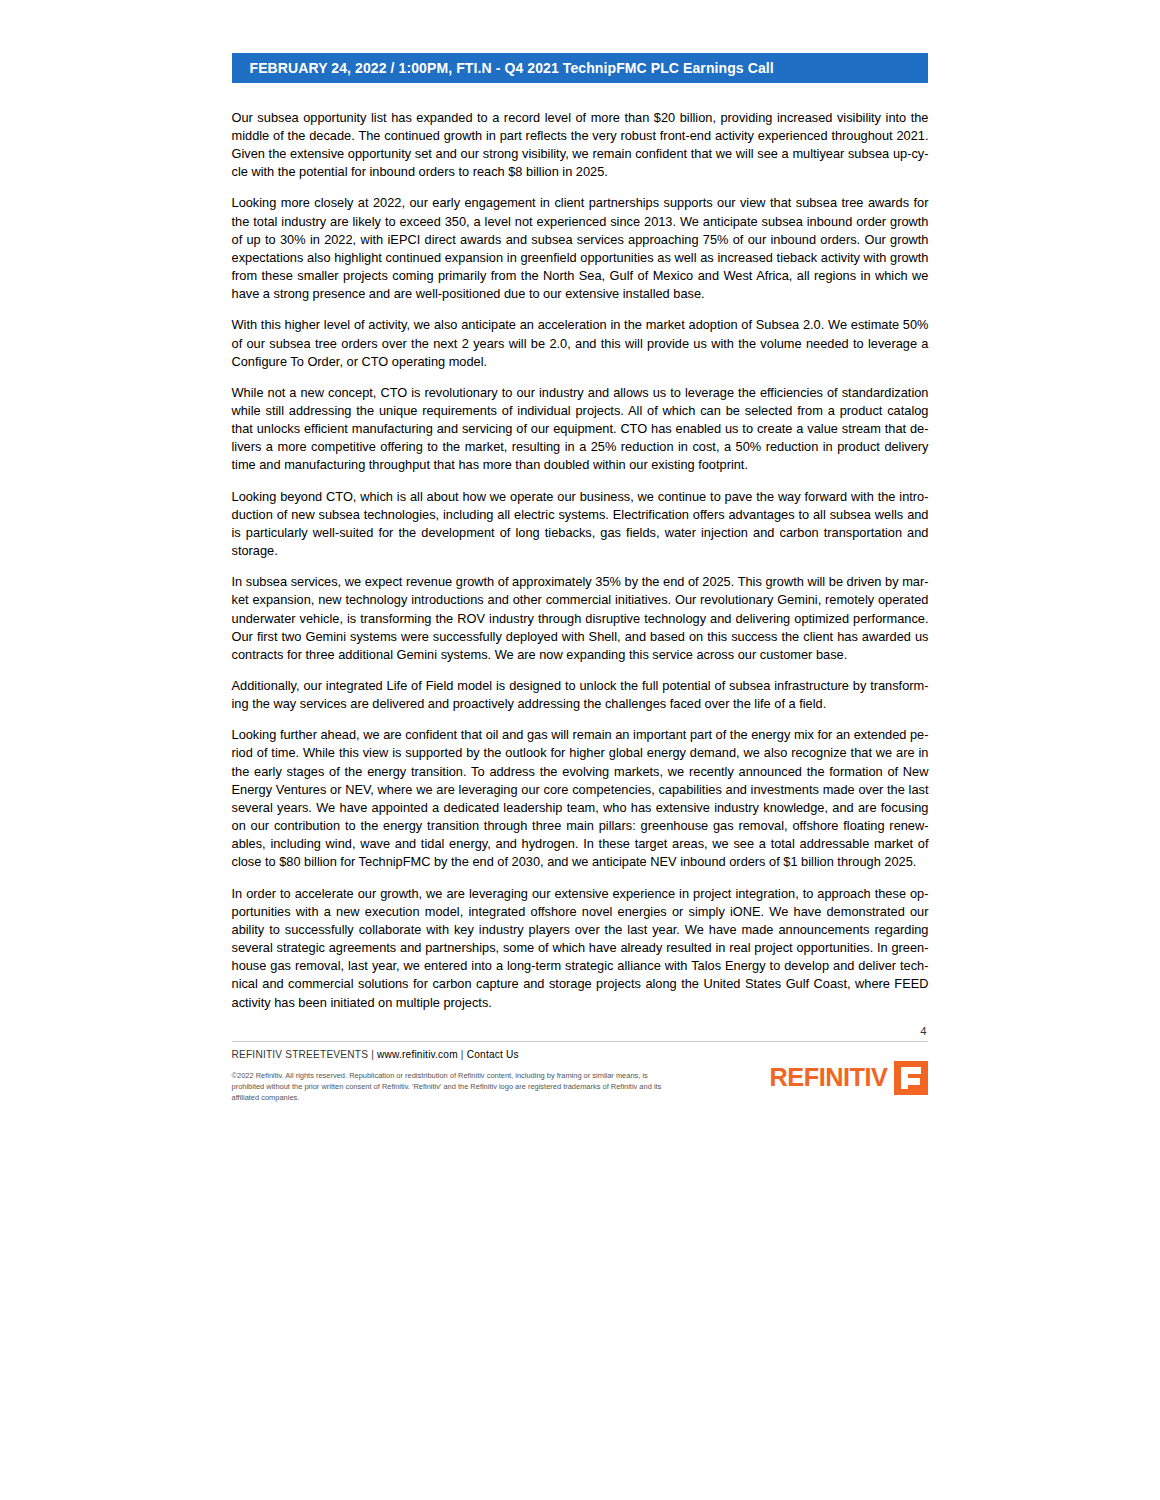FEBRUARY 24, 2022 / 1:00PM, FTI.N - Q4 2021 TechnipFMC PLC Earnings Call
Our subsea opportunity list has expanded to a record level of more than $20 billion, providing increased visibility into the middle of the decade. The continued growth in part reflects the very robust front-end activity experienced throughout 2021. Given the extensive opportunity set and our strong visibility, we remain confident that we will see a multiyear subsea up-cycle with the potential for inbound orders to reach $8 billion in 2025.
Looking more closely at 2022, our early engagement in client partnerships supports our view that subsea tree awards for the total industry are likely to exceed 350, a level not experienced since 2013. We anticipate subsea inbound order growth of up to 30% in 2022, with iEPCI direct awards and subsea services approaching 75% of our inbound orders. Our growth expectations also highlight continued expansion in greenfield opportunities as well as increased tieback activity with growth from these smaller projects coming primarily from the North Sea, Gulf of Mexico and West Africa, all regions in which we have a strong presence and are well-positioned due to our extensive installed base.
With this higher level of activity, we also anticipate an acceleration in the market adoption of Subsea 2.0. We estimate 50% of our subsea tree orders over the next 2 years will be 2.0, and this will provide us with the volume needed to leverage a Configure To Order, or CTO operating model.
While not a new concept, CTO is revolutionary to our industry and allows us to leverage the efficiencies of standardization while still addressing the unique requirements of individual projects. All of which can be selected from a product catalog that unlocks efficient manufacturing and servicing of our equipment. CTO has enabled us to create a value stream that delivers a more competitive offering to the market, resulting in a 25% reduction in cost, a 50% reduction in product delivery time and manufacturing throughput that has more than doubled within our existing footprint.
Looking beyond CTO, which is all about how we operate our business, we continue to pave the way forward with the introduction of new subsea technologies, including all electric systems. Electrification offers advantages to all subsea wells and is particularly well-suited for the development of long tiebacks, gas fields, water injection and carbon transportation and storage.
In subsea services, we expect revenue growth of approximately 35% by the end of 2025. This growth will be driven by market expansion, new technology introductions and other commercial initiatives. Our revolutionary Gemini, remotely operated underwater vehicle, is transforming the ROV industry through disruptive technology and delivering optimized performance. Our first two Gemini systems were successfully deployed with Shell, and based on this success the client has awarded us contracts for three additional Gemini systems. We are now expanding this service across our customer base.
Additionally, our integrated Life of Field model is designed to unlock the full potential of subsea infrastructure by transforming the way services are delivered and proactively addressing the challenges faced over the life of a field.
Looking further ahead, we are confident that oil and gas will remain an important part of the energy mix for an extended period of time. While this view is supported by the outlook for higher global energy demand, we also recognize that we are in the early stages of the energy transition. To address the evolving markets, we recently announced the formation of New Energy Ventures or NEV, where we are leveraging our core competencies, capabilities and investments made over the last several years. We have appointed a dedicated leadership team, who has extensive industry knowledge, and are focusing on our contribution to the energy transition through three main pillars: greenhouse gas removal, offshore floating renewables, including wind, wave and tidal energy, and hydrogen. In these target areas, we see a total addressable market of close to $80 billion for TechnipFMC by the end of 2030, and we anticipate NEV inbound orders of $1 billion through 2025.
In order to accelerate our growth, we are leveraging our extensive experience in project integration, to approach these opportunities with a new execution model, integrated offshore novel energies or simply iONE. We have demonstrated our ability to successfully collaborate with key industry players over the last year. We have made announcements regarding several strategic agreements and partnerships, some of which have already resulted in real project opportunities. In greenhouse gas removal, last year, we entered into a long-term strategic alliance with Talos Energy to develop and deliver technical and commercial solutions for carbon capture and storage projects along the United States Gulf Coast, where FEED activity has been initiated on multiple projects.
4
REFINITIV STREETEVENTS | www.refinitiv.com | Contact Us
©2022 Refinitiv. All rights reserved. Republication or redistribution of Refinitiv content, including by framing or similar means, is prohibited without the prior written consent of Refinitiv. 'Refinitiv' and the Refinitiv logo are registered trademarks of Refinitiv and its affiliated companies.
REFINITIV